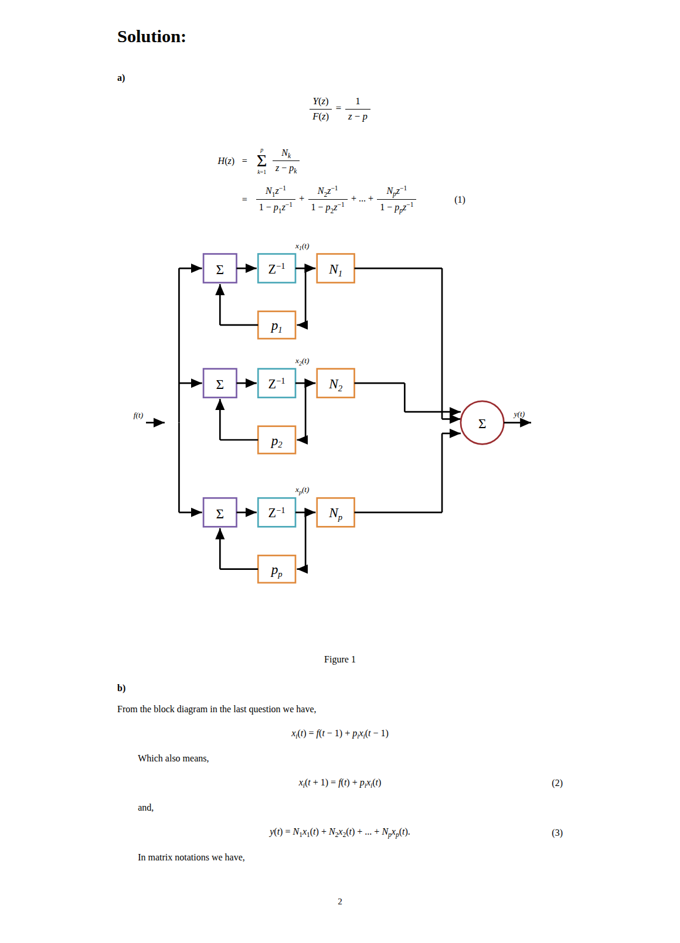Solution:
a)
Y(z) F(z) = 1 z − p
| H ( z ) | = | p Σ k =1 N k z − p k | |
| | = | N 1 z −1 1 − p 1 z −1 + N 2 z −1 1 − p 2 z −1 + ... + N p z −1 1 − p p z −1 | (1) |
Σ Σ Σ Σ Z−1 Z−1 Z−1 N1 N2 Np p1 p2 pp x1(t) x2(t) xp(t) f(t) y(t)
Figure 1
b)
From the block diagram in the last question we have,
xi(t) = f(t − 1) + pi xi(t − 1)
Which also means,
xi(t + 1) = f(t) + pi xi(t) (2)
and,
y(t) = N1x1(t) + N2x2(t) + ... + Np xp(t). (3)
In matrix notations we have,
2